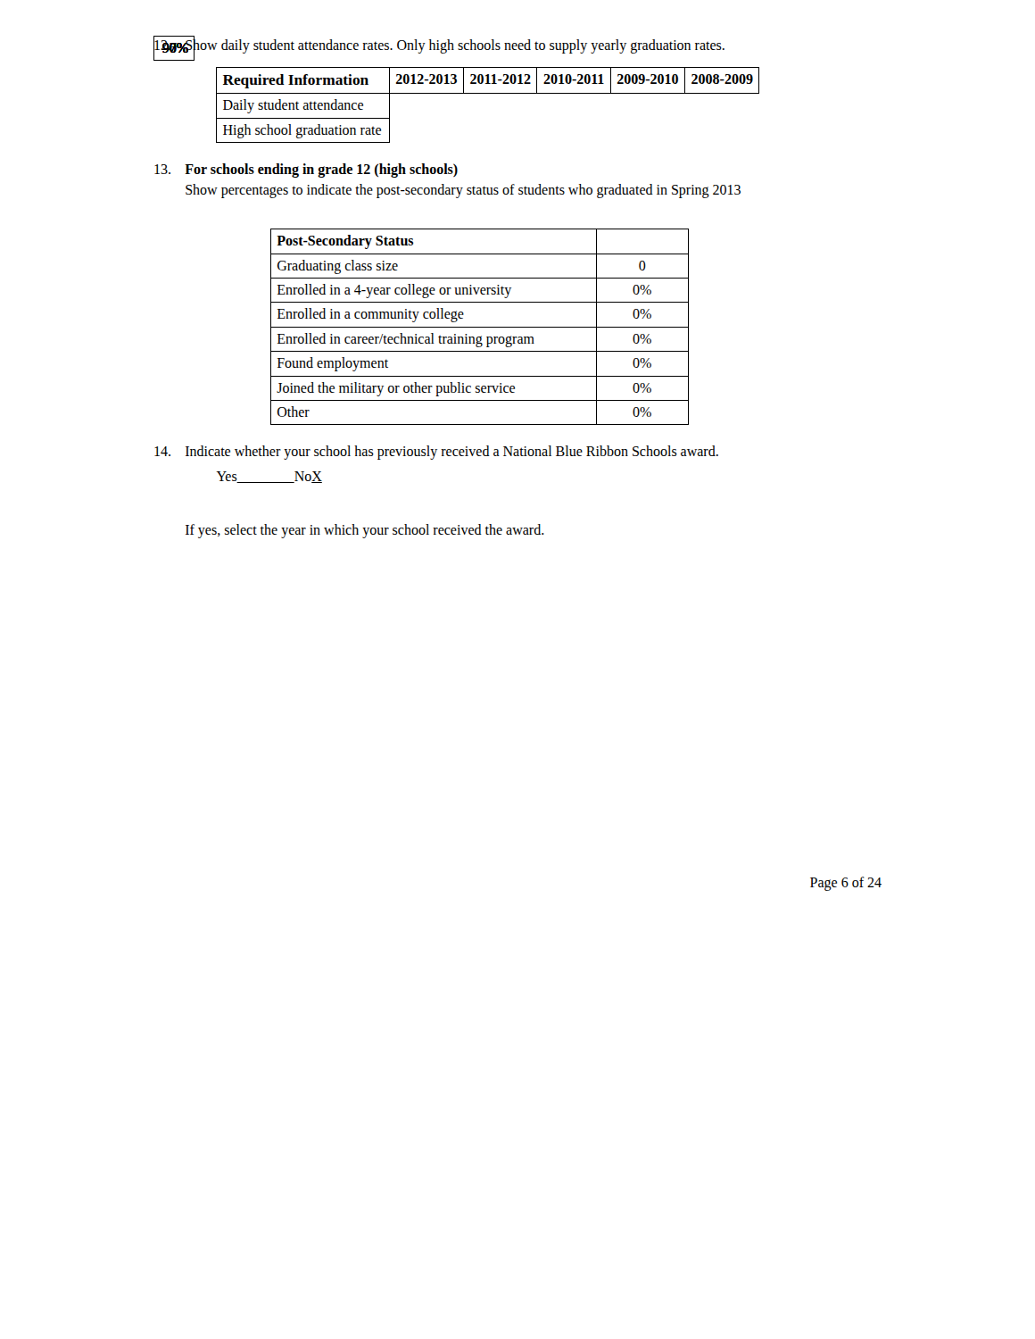12. Show daily student attendance rates. Only high schools need to supply yearly graduation rates.
| Required Information | 2012-2013 | 2011-2012 | 2010-2011 | 2009-2010 | 2008-2009 |
| --- | --- | --- | --- | --- | --- |
| Daily student attendance | 97% | 97% | 97% | 96% | 0% |
| High school graduation rate | 0% | 0% | 0% | 0% | 0% |
13. For schools ending in grade 12 (high schools)
Show percentages to indicate the post-secondary status of students who graduated in Spring 2013
| Post-Secondary Status | |
| --- | --- |
| Graduating class size | 0 |
| Enrolled in a 4-year college or university | 0% |
| Enrolled in a community college | 0% |
| Enrolled in career/technical training program | 0% |
| Found employment | 0% |
| Joined the military or other public service | 0% |
| Other | 0% |
14. Indicate whether your school has previously received a National Blue Ribbon Schools award.
Yes NoX
If yes, select the year in which your school received the award.
Page 6 of 24